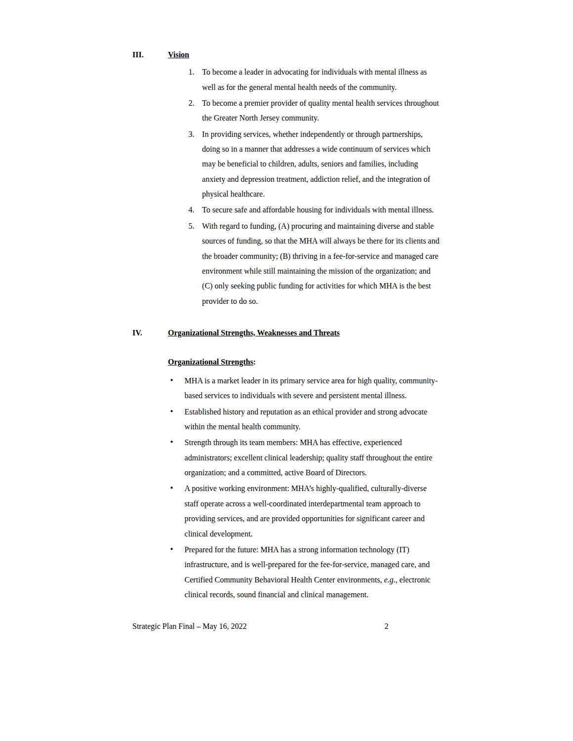III. Vision
To become a leader in advocating for individuals with mental illness as well as for the general mental health needs of the community.
To become a premier provider of quality mental health services throughout the Greater North Jersey community.
In providing services, whether independently or through partnerships, doing so in a manner that addresses a wide continuum of services which may be beneficial to children, adults, seniors and families, including anxiety and depression treatment, addiction relief, and the integration of physical healthcare.
To secure safe and affordable housing for individuals with mental illness.
With regard to funding, (A) procuring and maintaining diverse and stable sources of funding, so that the MHA will always be there for its clients and the broader community; (B) thriving in a fee-for-service and managed care environment while still maintaining the mission of the organization; and (C) only seeking public funding for activities for which MHA is the best provider to do so.
IV. Organizational Strengths, Weaknesses and Threats
Organizational Strengths:
MHA is a market leader in its primary service area for high quality, community-based services to individuals with severe and persistent mental illness.
Established history and reputation as an ethical provider and strong advocate within the mental health community.
Strength through its team members: MHA has effective, experienced administrators; excellent clinical leadership; quality staff throughout the entire organization; and a committed, active Board of Directors.
A positive working environment: MHA’s highly-qualified, culturally-diverse staff operate across a well-coordinated interdepartmental team approach to providing services, and are provided opportunities for significant career and clinical development.
Prepared for the future: MHA has a strong information technology (IT) infrastructure, and is well-prepared for the fee-for-service, managed care, and Certified Community Behavioral Health Center environments, e.g., electronic clinical records, sound financial and clinical management.
Strategic Plan Final – May 16, 2022 2